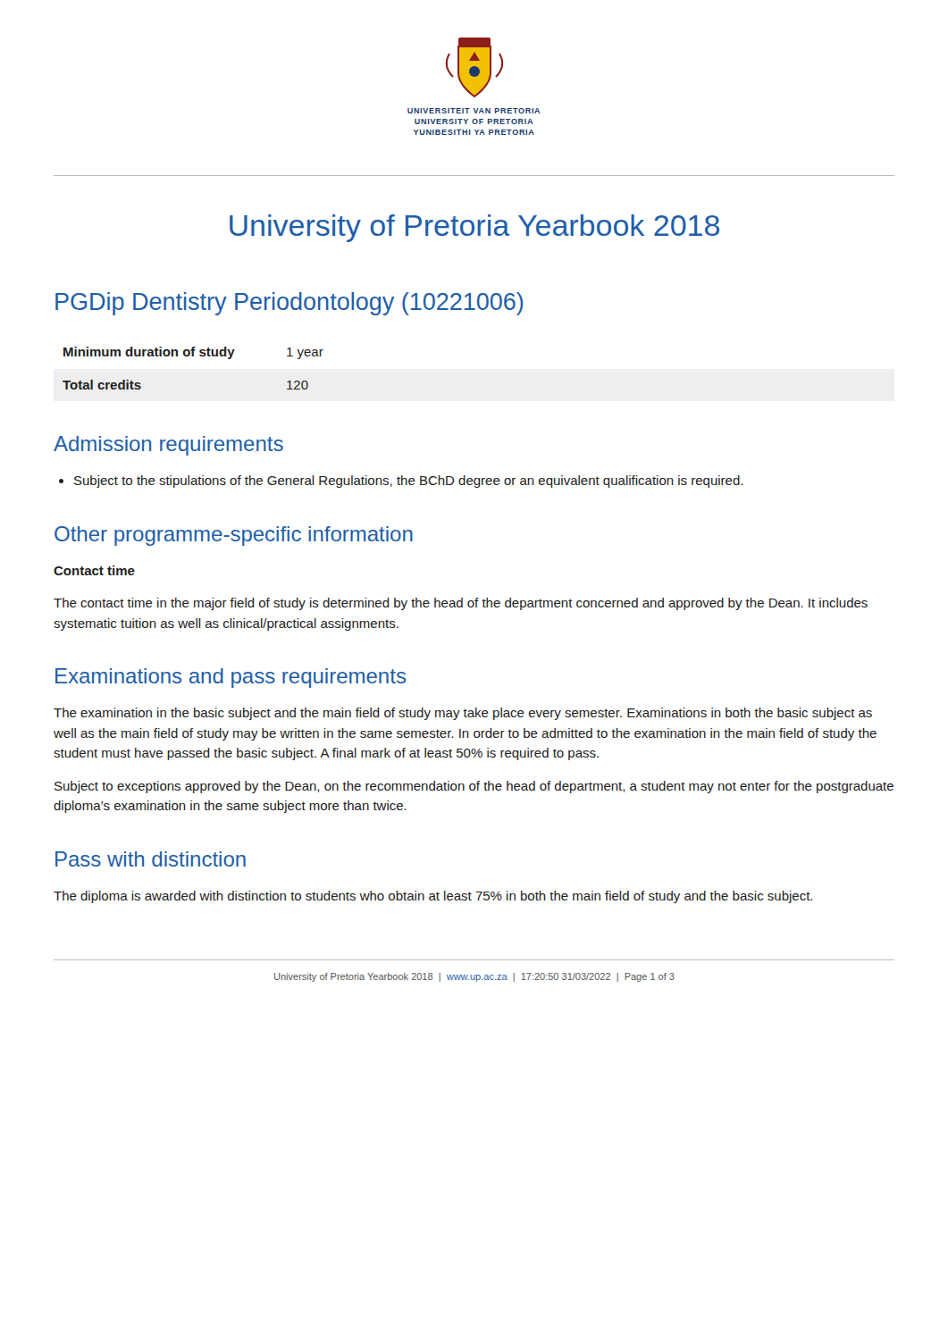UNIVERSITEIT VAN PRETORIA
UNIVERSITY OF PRETORIA
YUNIBESITHI YA PRETORIA
University of Pretoria Yearbook 2018
PGDip Dentistry Periodontology (10221006)
| Minimum duration of study | 1 year |
| Total credits | 120 |
Admission requirements
Subject to the stipulations of the General Regulations, the BChD degree or an equivalent qualification is required.
Other programme-specific information
Contact time
The contact time in the major field of study is determined by the head of the department concerned and approved by the Dean. It includes systematic tuition as well as clinical/practical assignments.
Examinations and pass requirements
The examination in the basic subject and the main field of study may take place every semester. Examinations in both the basic subject as well as the main field of study may be written in the same semester. In order to be admitted to the examination in the main field of study the student must have passed the basic subject. A final mark of at least 50% is required to pass.
Subject to exceptions approved by the Dean, on the recommendation of the head of department, a student may not enter for the postgraduate diploma’s examination in the same subject more than twice.
Pass with distinction
The diploma is awarded with distinction to students who obtain at least 75% in both the main field of study and the basic subject.
University of Pretoria Yearbook 2018 | www.up.ac.za | 17:20:50 31/03/2022 | Page 1 of 3